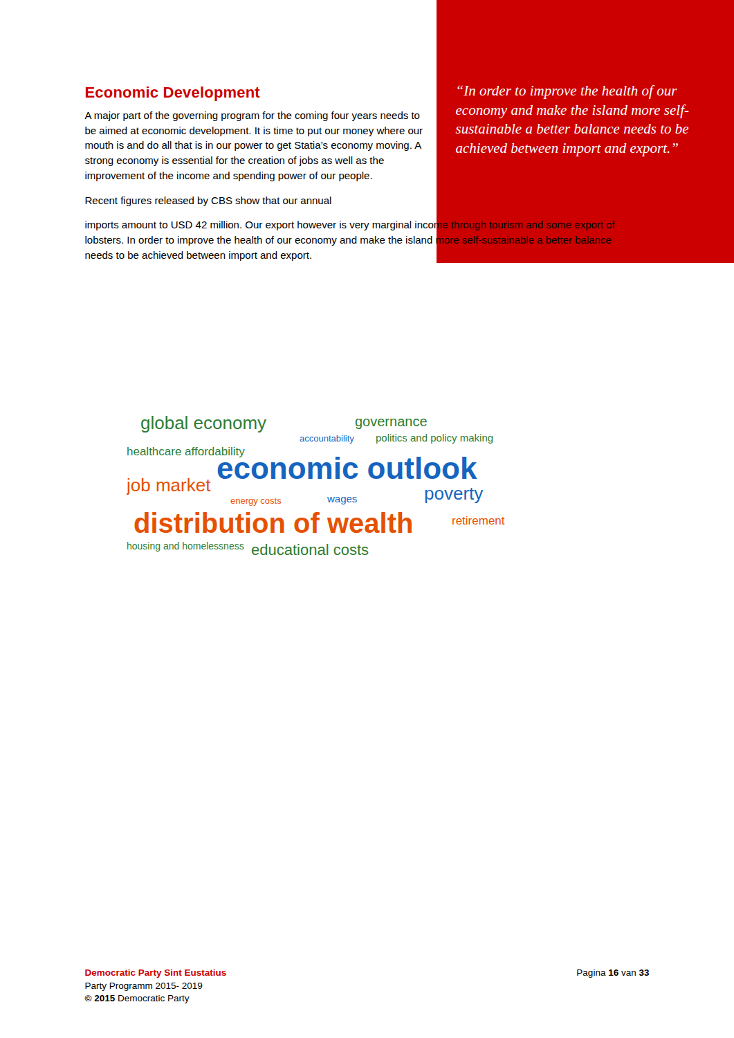“In order to improve the health of our economy and make the island more self-sustainable a better balance needs to be achieved between import and export.”
Economic Development
A major part of the governing program for the coming four years needs to be aimed at economic development. It is time to put our money where our mouth is and do all that is in our power to get Statia’s economy moving. A strong economy is essential for the creation of jobs as well as the improvement of the income and spending power of our people.
Recent figures released by CBS show that our annual
imports amount to USD 42 million. Our export however is very marginal income through tourism and some export of lobsters. In order to improve the health of our economy and make the island more self-sustainable a better balance needs to be achieved between import and export.
global economy governance accountability politics and policy making healthcare affordability economic outlook job market energy costs wages poverty distribution of wealth retirement housing and homelessness educational costs
Democratic Party Sint Eustatius
Party Programm 2015- 2019
© 2015 Democratic Party
Pagina 16 van 33